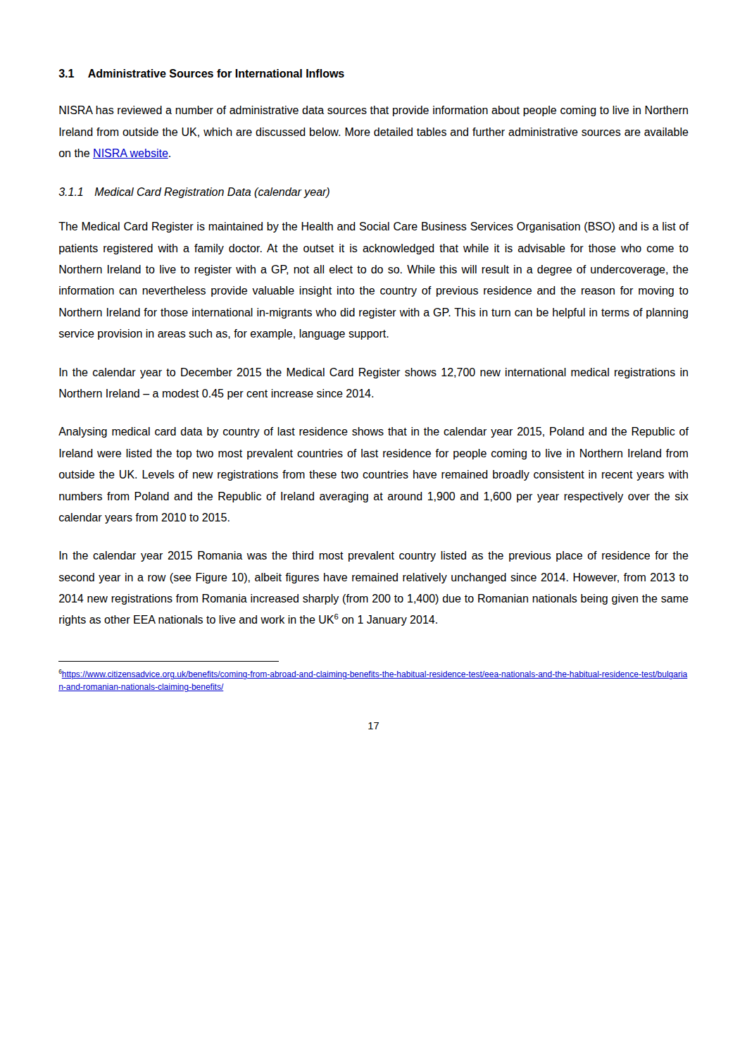3.1 Administrative Sources for International Inflows
NISRA has reviewed a number of administrative data sources that provide information about people coming to live in Northern Ireland from outside the UK, which are discussed below. More detailed tables and further administrative sources are available on the NISRA website.
3.1.1 Medical Card Registration Data (calendar year)
The Medical Card Register is maintained by the Health and Social Care Business Services Organisation (BSO) and is a list of patients registered with a family doctor. At the outset it is acknowledged that while it is advisable for those who come to Northern Ireland to live to register with a GP, not all elect to do so. While this will result in a degree of undercoverage, the information can nevertheless provide valuable insight into the country of previous residence and the reason for moving to Northern Ireland for those international in-migrants who did register with a GP. This in turn can be helpful in terms of planning service provision in areas such as, for example, language support.
In the calendar year to December 2015 the Medical Card Register shows 12,700 new international medical registrations in Northern Ireland – a modest 0.45 per cent increase since 2014.
Analysing medical card data by country of last residence shows that in the calendar year 2015, Poland and the Republic of Ireland were listed the top two most prevalent countries of last residence for people coming to live in Northern Ireland from outside the UK. Levels of new registrations from these two countries have remained broadly consistent in recent years with numbers from Poland and the Republic of Ireland averaging at around 1,900 and 1,600 per year respectively over the six calendar years from 2010 to 2015.
In the calendar year 2015 Romania was the third most prevalent country listed as the previous place of residence for the second year in a row (see Figure 10), albeit figures have remained relatively unchanged since 2014. However, from 2013 to 2014 new registrations from Romania increased sharply (from 200 to 1,400) due to Romanian nationals being given the same rights as other EEA nationals to live and work in the UK6 on 1 January 2014.
6https://www.citizensadvice.org.uk/benefits/coming-from-abroad-and-claiming-benefits-the-habitual-residence-test/eea-nationals-and-the-habitual-residence-test/bulgarian-and-romanian-nationals-claiming-benefits/
17